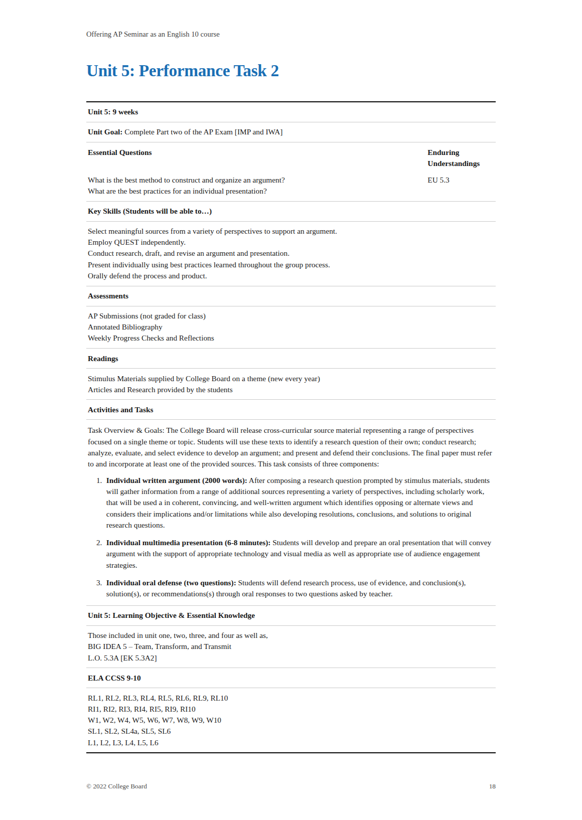Offering AP Seminar as an English 10 course
Unit 5: Performance Task 2
| Unit 5: 9 weeks |
| Unit Goal: Complete Part two of the AP Exam [IMP and IWA] |
| Essential Questions | Enduring Understandings |
| What is the best method to construct and organize an argument? What are the best practices for an individual presentation? | EU 5.3 |
| Key Skills (Students will be able to…) |
| Select meaningful sources from a variety of perspectives to support an argument. Employ QUEST independently. Conduct research, draft, and revise an argument and presentation. Present individually using best practices learned throughout the group process. Orally defend the process and product. |
| Assessments |
| AP Submissions (not graded for class) Annotated Bibliography Weekly Progress Checks and Reflections |
| Readings |
| Stimulus Materials supplied by College Board on a theme (new every year) Articles and Research provided by the students |
| Activities and Tasks |
| Task Overview & Goals: The College Board will release cross-curricular source material representing a range of perspectives focused on a single theme or topic. Students will use these texts to identify a research question of their own; conduct research; analyze, evaluate, and select evidence to develop an argument; and present and defend their conclusions. The final paper must refer to and incorporate at least one of the provided sources. This task consists of three components: Individual written argument (2000 words): After composing a research question prompted by stimulus materials, students will gather information from a range of additional sources representing a variety of perspectives, including scholarly work, that will be used a in coherent, convincing, and well-written argument which identifies opposing or alternate views and considers their implications and/or limitations while also developing resolutions, conclusions, and solutions to original research questions. Individual multimedia presentation (6-8 minutes): Students will develop and prepare an oral presentation that will convey argument with the support of appropriate technology and visual media as well as appropriate use of audience engagement strategies. Individual oral defense (two questions): Students will defend research process, use of evidence, and conclusion(s), solution(s), or recommendations(s) through oral responses to two questions asked by teacher. |
| Unit 5: Learning Objective & Essential Knowledge |
| Those included in unit one, two, three, and four as well as, BIG IDEA 5 – Team, Transform, and Transmit L.O. 5.3A [EK 5.3A2] |
| ELA CCSS 9-10 |
| RL1, RL2, RL3, RL4, RL5, RL6, RL9, RL10 RI1, RI2, RI3, RI4, RI5, RI9, RI10 W1, W2, W4, W5, W6, W7, W8, W9, W10 SL1, SL2, SL4a, SL5, SL6 L1, L2, L3, L4, L5, L6 |
© 2022 College Board 18